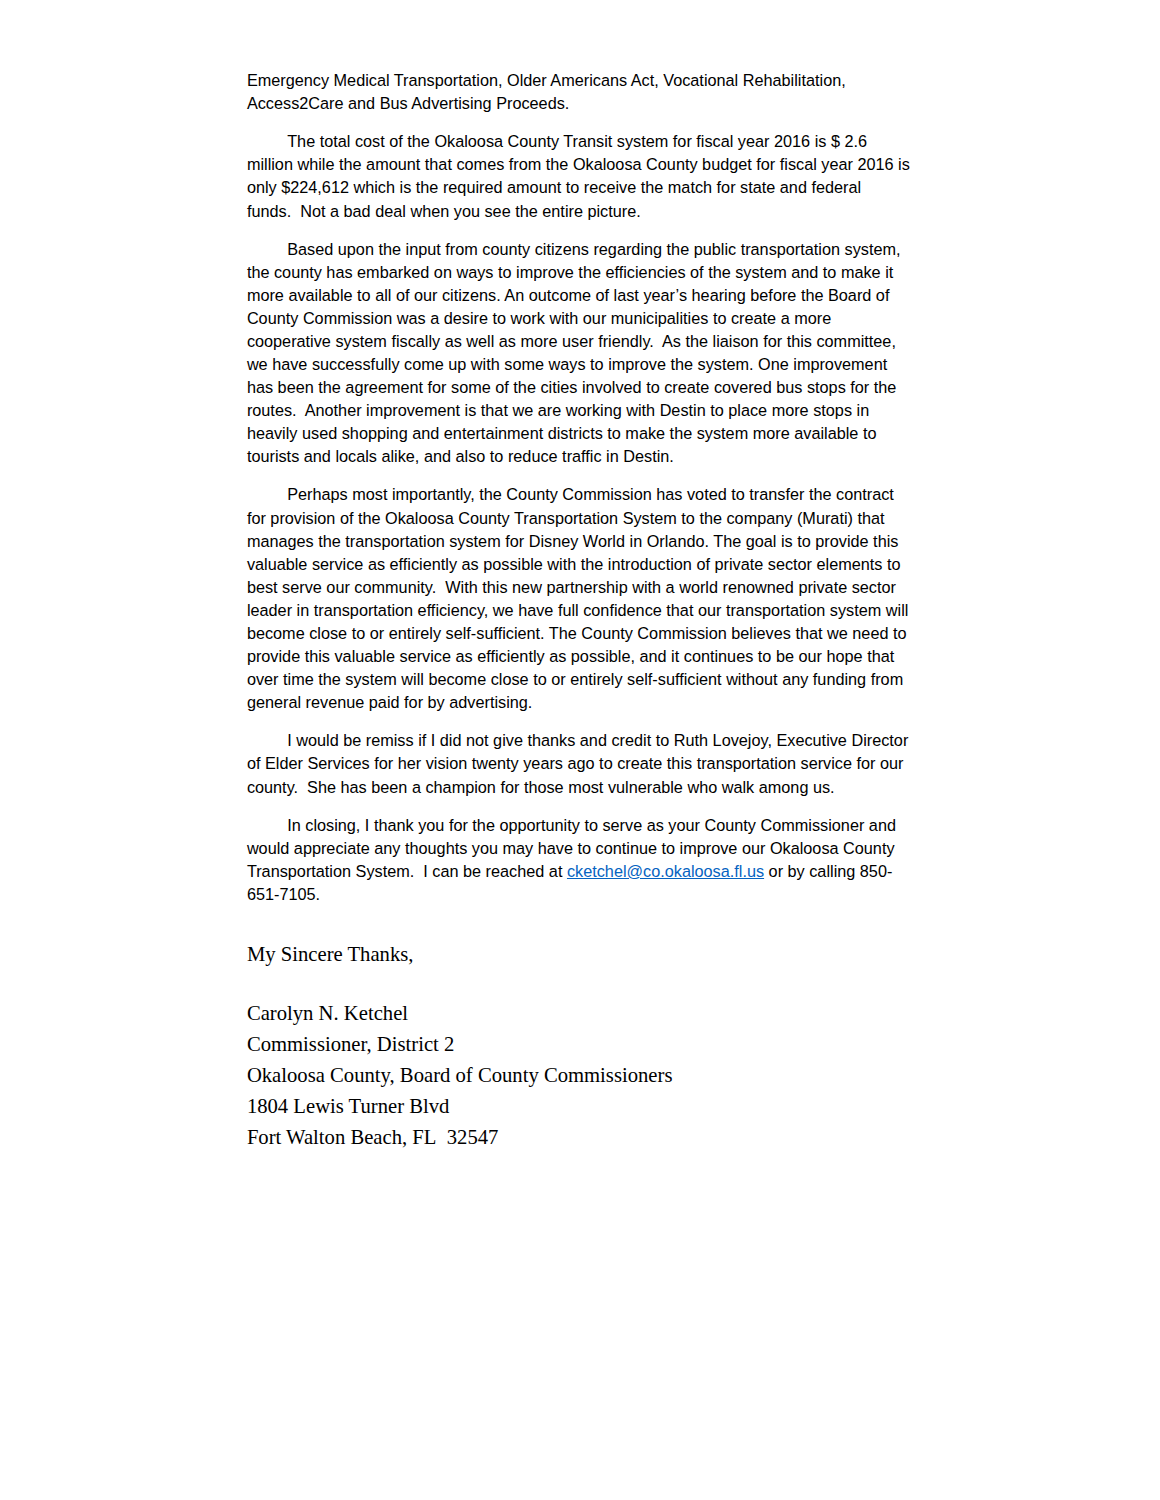Emergency Medical Transportation, Older Americans Act, Vocational Rehabilitation, Access2Care and Bus Advertising Proceeds.
The total cost of the Okaloosa County Transit system for fiscal year 2016 is $ 2.6 million while the amount that comes from the Okaloosa County budget for fiscal year 2016 is only $224,612 which is the required amount to receive the match for state and federal funds. Not a bad deal when you see the entire picture.
Based upon the input from county citizens regarding the public transportation system, the county has embarked on ways to improve the efficiencies of the system and to make it more available to all of our citizens. An outcome of last year’s hearing before the Board of County Commission was a desire to work with our municipalities to create a more cooperative system fiscally as well as more user friendly. As the liaison for this committee, we have successfully come up with some ways to improve the system. One improvement has been the agreement for some of the cities involved to create covered bus stops for the routes. Another improvement is that we are working with Destin to place more stops in heavily used shopping and entertainment districts to make the system more available to tourists and locals alike, and also to reduce traffic in Destin.
Perhaps most importantly, the County Commission has voted to transfer the contract for provision of the Okaloosa County Transportation System to the company (Murati) that manages the transportation system for Disney World in Orlando. The goal is to provide this valuable service as efficiently as possible with the introduction of private sector elements to best serve our community. With this new partnership with a world renowned private sector leader in transportation efficiency, we have full confidence that our transportation system will become close to or entirely self-sufficient. The County Commission believes that we need to provide this valuable service as efficiently as possible, and it continues to be our hope that over time the system will become close to or entirely self-sufficient without any funding from general revenue paid for by advertising.
I would be remiss if I did not give thanks and credit to Ruth Lovejoy, Executive Director of Elder Services for her vision twenty years ago to create this transportation service for our county. She has been a champion for those most vulnerable who walk among us.
In closing, I thank you for the opportunity to serve as your County Commissioner and would appreciate any thoughts you may have to continue to improve our Okaloosa County Transportation System. I can be reached at cketchel@co.okaloosa.fl.us or by calling 850-651-7105.
My Sincere Thanks,
Carolyn N. Ketchel
Commissioner, District 2
Okaloosa County, Board of County Commissioners
1804 Lewis Turner Blvd
Fort Walton Beach, FL 32547